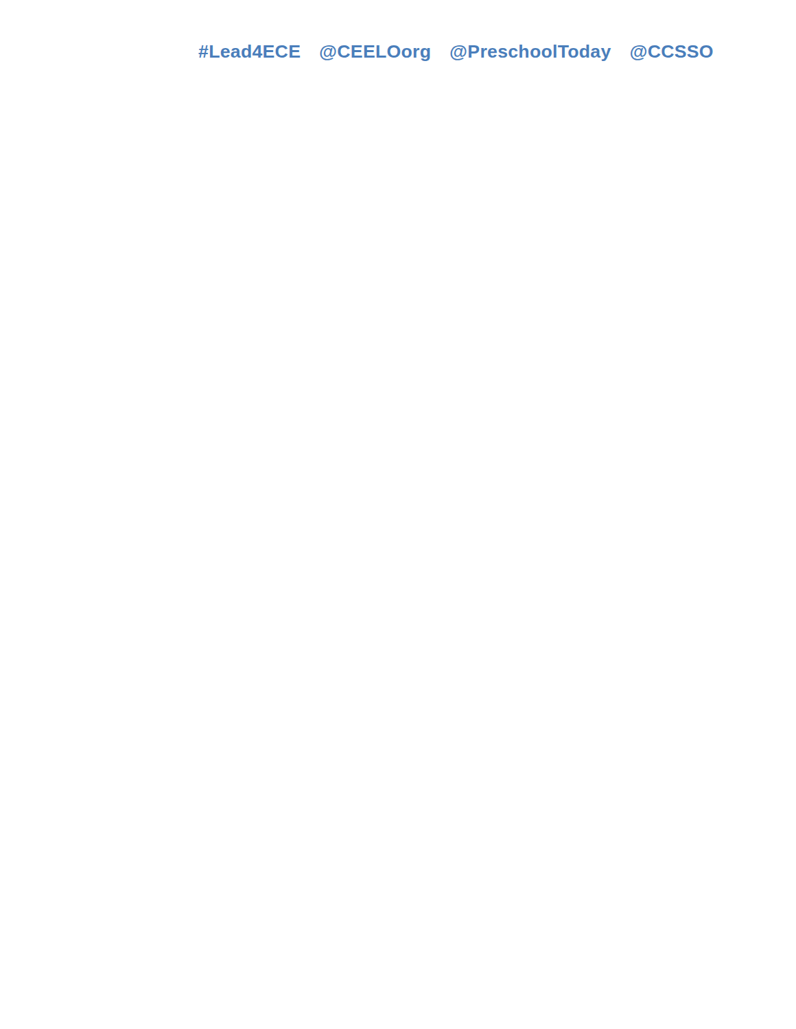#Lead4ECE@CEELOorg@PreschoolToday@CCSSO